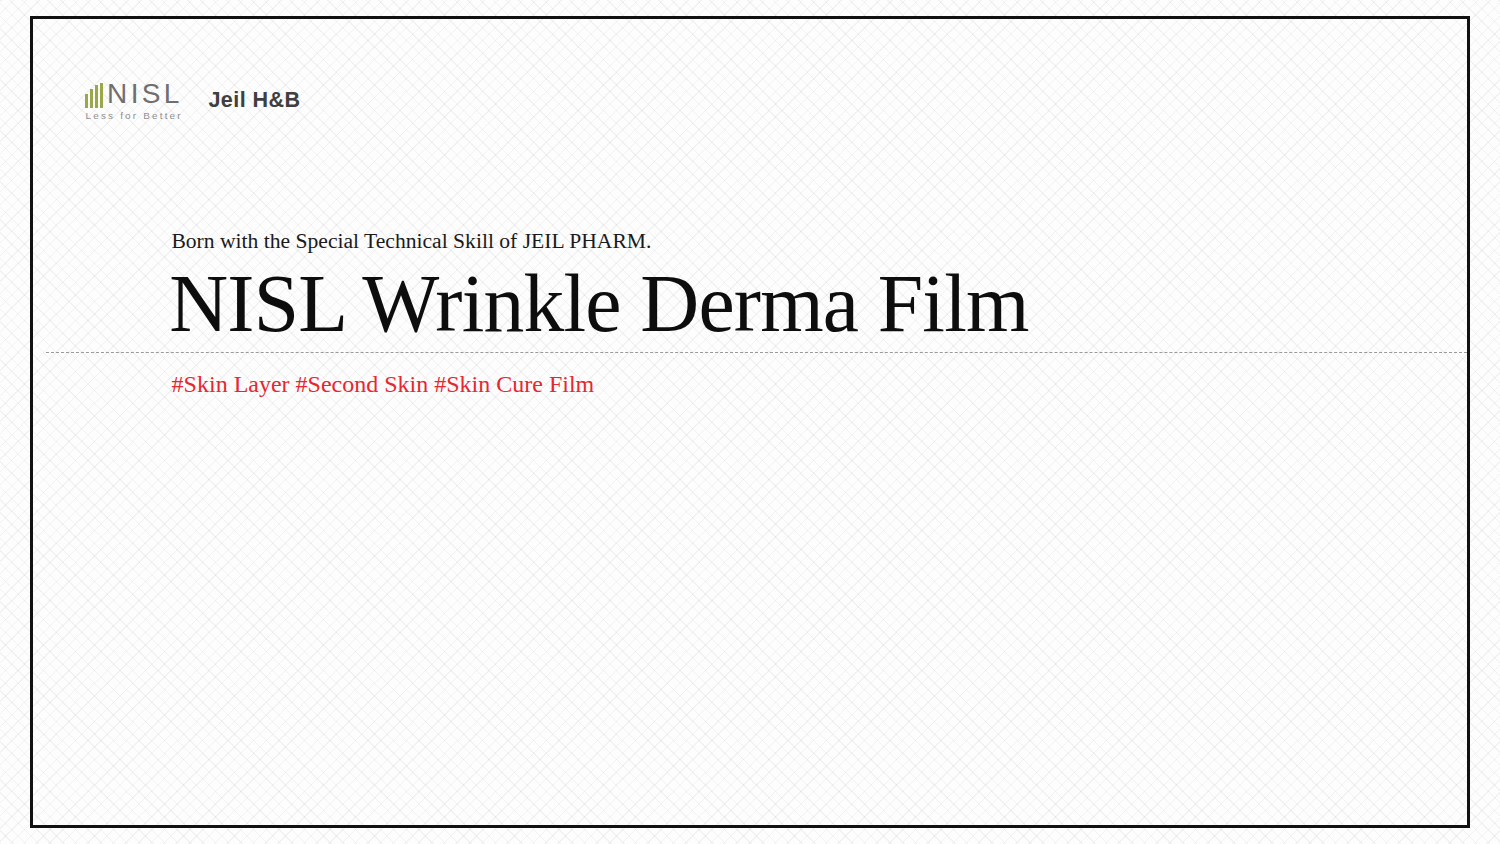NISL
Less for Better
Jeil H&B
Born with the Special Technical Skill of JEIL PHARM.
NISL Wrinkle Derma Film
#Skin Layer #Second Skin #Skin Cure Film